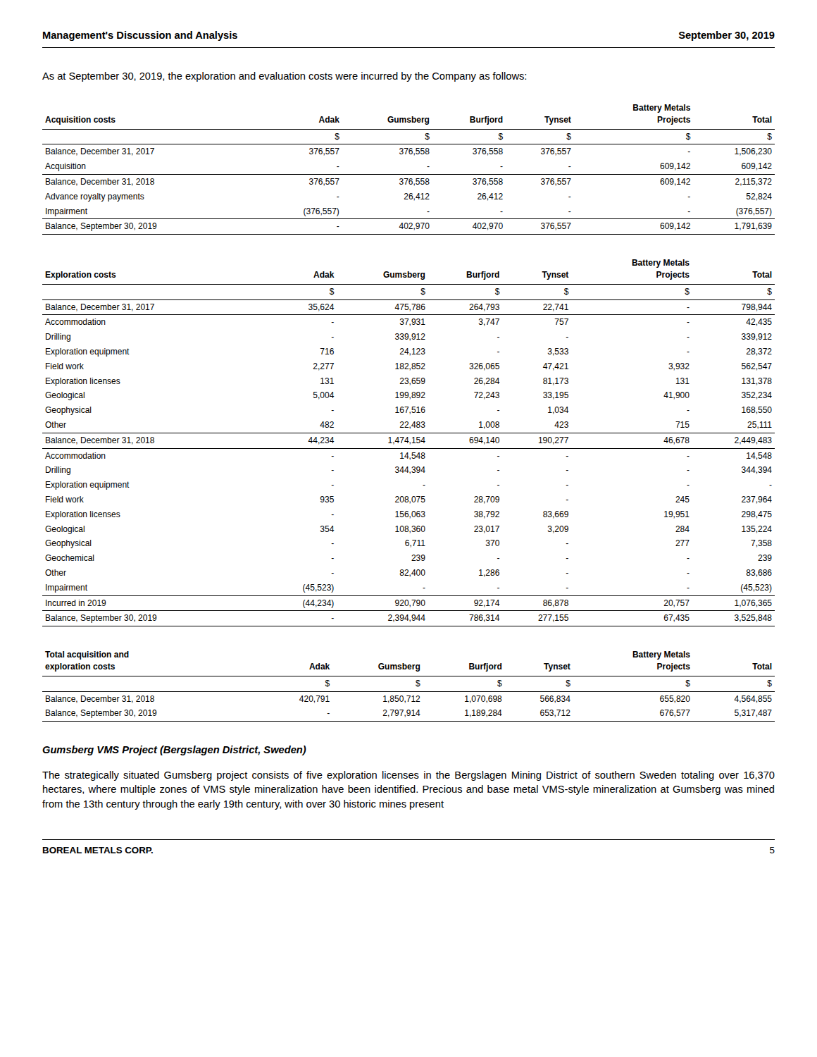Management's Discussion and Analysis September 30, 2019
As at September 30, 2019, the exploration and evaluation costs were incurred by the Company as follows:
| Acquisition costs | Adak | Gumsberg | Burfjord | Tynset | Battery Metals Projects | Total |
| --- | --- | --- | --- | --- | --- | --- |
| | $ | $ | $ | $ | $ | $ |
| Balance, December 31, 2017 | 376,557 | 376,558 | 376,558 | 376,557 | - | 1,506,230 |
| Acquisition | - | - | - | - | 609,142 | 609,142 |
| Balance, December 31, 2018 | 376,557 | 376,558 | 376,558 | 376,557 | 609,142 | 2,115,372 |
| Advance royalty payments | - | 26,412 | 26,412 | - | - | 52,824 |
| Impairment | (376,557) | - | - | - | - | (376,557) |
| Balance, September 30, 2019 | - | 402,970 | 402,970 | 376,557 | 609,142 | 1,791,639 |
| Exploration costs | Adak | Gumsberg | Burfjord | Tynset | Battery Metals Projects | Total |
| --- | --- | --- | --- | --- | --- | --- |
| | $ | $ | $ | $ | $ | $ |
| Balance, December 31, 2017 | 35,624 | 475,786 | 264,793 | 22,741 | - | 798,944 |
| Accommodation | - | 37,931 | 3,747 | 757 | - | 42,435 |
| Drilling | - | 339,912 | - | - | - | 339,912 |
| Exploration equipment | 716 | 24,123 | - | 3,533 | - | 28,372 |
| Field work | 2,277 | 182,852 | 326,065 | 47,421 | 3,932 | 562,547 |
| Exploration licenses | 131 | 23,659 | 26,284 | 81,173 | 131 | 131,378 |
| Geological | 5,004 | 199,892 | 72,243 | 33,195 | 41,900 | 352,234 |
| Geophysical | - | 167,516 | - | 1,034 | - | 168,550 |
| Other | 482 | 22,483 | 1,008 | 423 | 715 | 25,111 |
| Balance, December 31, 2018 | 44,234 | 1,474,154 | 694,140 | 190,277 | 46,678 | 2,449,483 |
| Accommodation | - | 14,548 | - | - | - | 14,548 |
| Drilling | - | 344,394 | - | - | - | 344,394 |
| Exploration equipment | - | - | - | - | - | - |
| Field work | 935 | 208,075 | 28,709 | - | 245 | 237,964 |
| Exploration licenses | - | 156,063 | 38,792 | 83,669 | 19,951 | 298,475 |
| Geological | 354 | 108,360 | 23,017 | 3,209 | 284 | 135,224 |
| Geophysical | - | 6,711 | 370 | - | 277 | 7,358 |
| Geochemical | - | 239 | - | - | - | 239 |
| Other | - | 82,400 | 1,286 | - | - | 83,686 |
| Impairment | (45,523) | - | - | - | - | (45,523) |
| Incurred in 2019 | (44,234) | 920,790 | 92,174 | 86,878 | 20,757 | 1,076,365 |
| Balance, September 30, 2019 | - | 2,394,944 | 786,314 | 277,155 | 67,435 | 3,525,848 |
| Total acquisition and exploration costs | Adak | Gumsberg | Burfjord | Tynset | Battery Metals Projects | Total |
| --- | --- | --- | --- | --- | --- | --- |
| | $ | $ | $ | $ | $ | $ |
| Balance, December 31, 2018 | 420,791 | 1,850,712 | 1,070,698 | 566,834 | 655,820 | 4,564,855 |
| Balance, September 30, 2019 | - | 2,797,914 | 1,189,284 | 653,712 | 676,577 | 5,317,487 |
Gumsberg VMS Project (Bergslagen District, Sweden)
The strategically situated Gumsberg project consists of five exploration licenses in the Bergslagen Mining District of southern Sweden totaling over 16,370 hectares, where multiple zones of VMS style mineralization have been identified. Precious and base metal VMS-style mineralization at Gumsberg was mined from the 13th century through the early 19th century, with over 30 historic mines present
BOREAL METALS CORP. 5